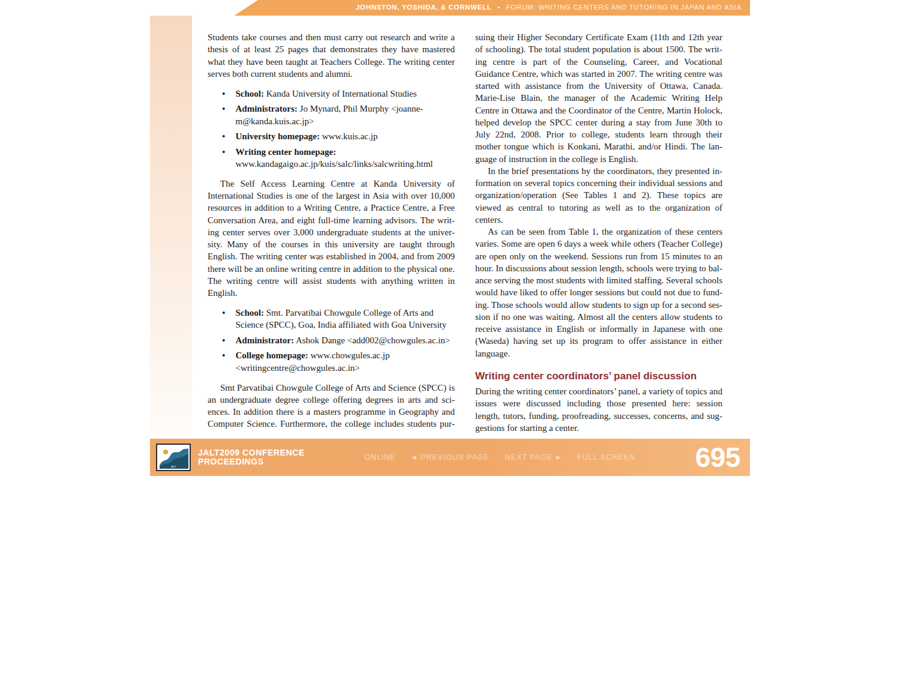Johnston, Yoshida, & Cornwell • Forum: Writing Centers and Tutoring in Japan and Asia
Students take courses and then must carry out research and write a thesis of at least 25 pages that demonstrates they have mastered what they have been taught at Teachers College. The writing center serves both current students and alumni.
School: Kanda University of International Studies
Administrators: Jo Mynard, Phil Murphy <joanne-m@kanda.kuis.ac.jp>
University homepage: www.kuis.ac.jp
Writing center homepage: www.kandagaigo.ac.jp/kuis/salc/links/salcwriting.html
The Self Access Learning Centre at Kanda University of International Studies is one of the largest in Asia with over 10,000 resources in addition to a Writing Centre, a Practice Centre, a Free Conversation Area, and eight full-time learning advisors. The writing center serves over 3,000 undergraduate students at the university. Many of the courses in this university are taught through English. The writing center was established in 2004, and from 2009 there will be an online writing centre in addition to the physical one. The writing centre will assist students with anything written in English.
School: Smt. Parvatibai Chowgule College of Arts and Science (SPCC), Goa, India affiliated with Goa University
Administrator: Ashok Dange <add002@chowgules.ac.in>
College homepage: www.chowgules.ac.jp <writingcentre@chowgules.ac.in>
Smt Parvatibai Chowgule College of Arts and Science (SPCC) is an undergraduate degree college offering degrees in arts and sciences. In addition there is a masters programme in Geography and Computer Science. Furthermore, the college includes students pursuing their Higher Secondary Certificate Exam (11th and 12th year of schooling). The total student population is about 1500. The writing centre is part of the Counseling, Career, and Vocational Guidance Centre, which was started in 2007. The writing centre was started with assistance from the University of Ottawa, Canada. Marie-Lise Blain, the manager of the Academic Writing Help Centre in Ottawa and the Coordinator of the Centre, Martin Holock, helped develop the SPCC center during a stay from June 30th to July 22nd, 2008. Prior to college, students learn through their mother tongue which is Konkani, Marathi, and/or Hindi. The language of instruction in the college is English.
In the brief presentations by the coordinators, they presented information on several topics concerning their individual sessions and organization/operation (See Tables 1 and 2). These topics are viewed as central to tutoring as well as to the organization of centers.
As can be seen from Table 1, the organization of these centers varies. Some are open 6 days a week while others (Teacher College) are open only on the weekend. Sessions run from 15 minutes to an hour. In discussions about session length, schools were trying to balance serving the most students with limited staffing. Several schools would have liked to offer longer sessions but could not due to funding. Those schools would allow students to sign up for a second session if no one was waiting. Almost all the centers allow students to receive assistance in English or informally in Japanese with one (Waseda) having set up its program to offer assistance in either language.
Writing center coordinators’ panel discussion
During the writing center coordinators’ panel, a variety of topics and issues were discussed including those presented here: session length, tutors, funding, proofreading, successes, concerns, and suggestions for starting a center.
JALT
JALT2009 Conference
Proceedings
Online ◀ Previous Page Next Page ▶ Full Screen
695